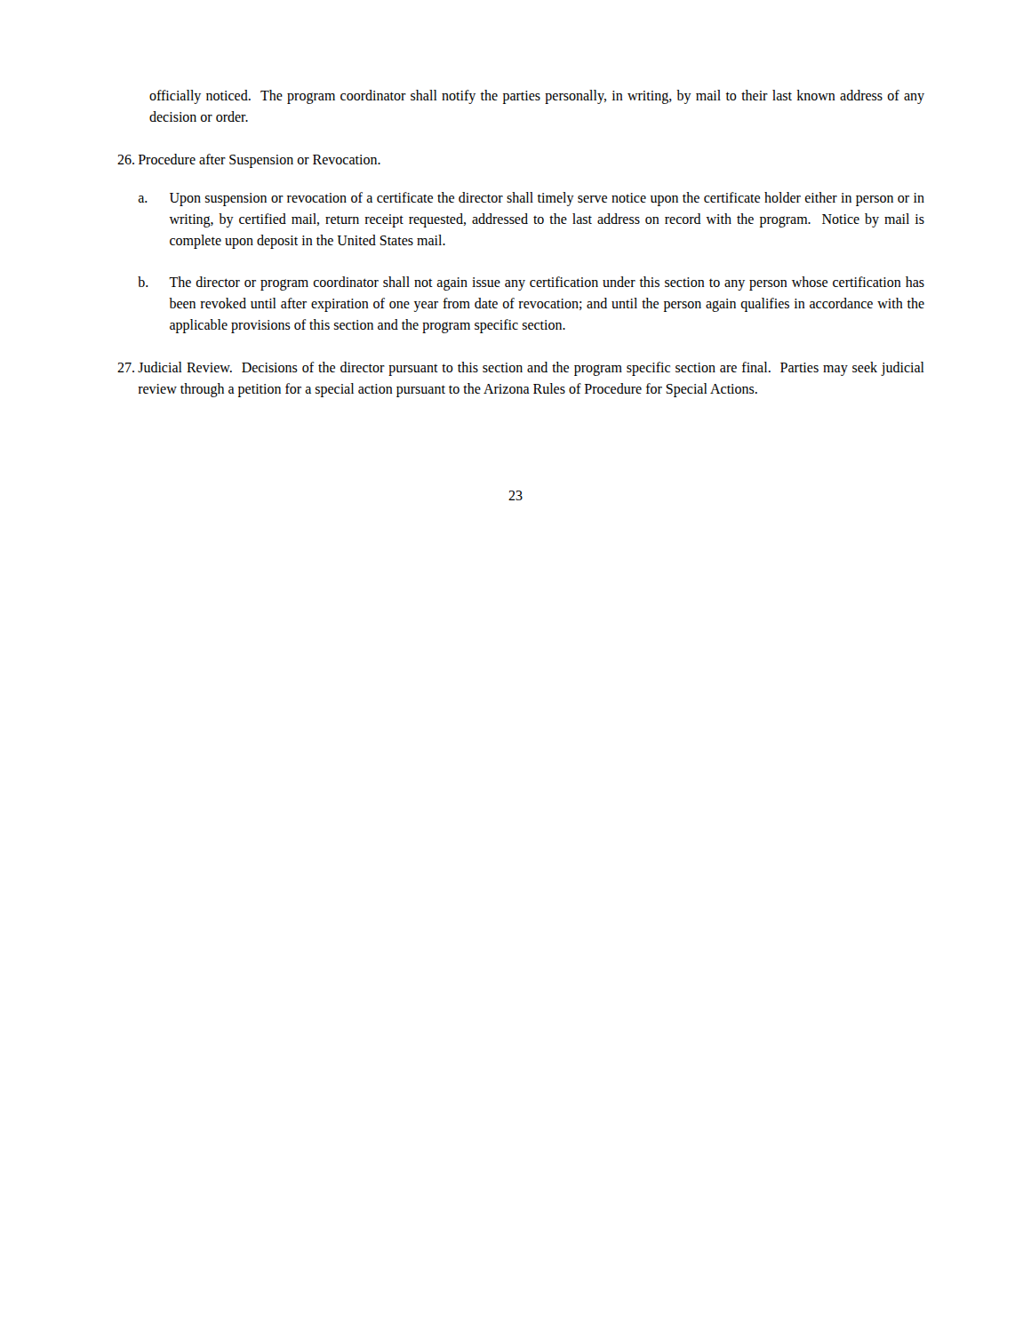officially noticed. The program coordinator shall notify the parties personally, in writing, by mail to their last known address of any decision or order.
26. Procedure after Suspension or Revocation.
a. Upon suspension or revocation of a certificate the director shall timely serve notice upon the certificate holder either in person or in writing, by certified mail, return receipt requested, addressed to the last address on record with the program. Notice by mail is complete upon deposit in the United States mail.
b. The director or program coordinator shall not again issue any certification under this section to any person whose certification has been revoked until after expiration of one year from date of revocation; and until the person again qualifies in accordance with the applicable provisions of this section and the program specific section.
27. Judicial Review. Decisions of the director pursuant to this section and the program specific section are final. Parties may seek judicial review through a petition for a special action pursuant to the Arizona Rules of Procedure for Special Actions.
23